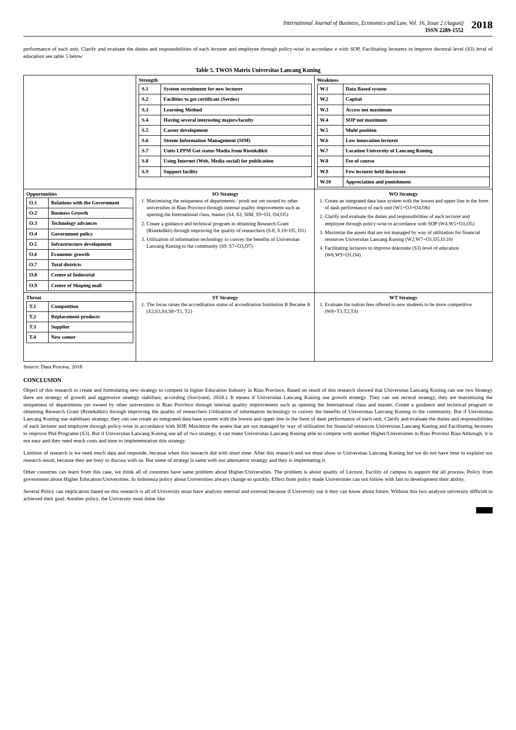International Journal of Business, Economics and Law, Vol. 16, Issue 2 (August)
ISSN 2289-1552
2018
performance of each unit, Clarify and evaluate the duties and responsibilities of each lecturer and employee through policy-wise in accordanc e with SOP, Facilitating lecturers to improve doctoral level (S3) level of education see table 5 below
Table 5. TWOS Matrix Universitas Lancang Kuning
| | Strength / S.1 / System recruitment for new lecturer / / S.2 / Facilities to get certificate (Serdos) / / S.3 / Learning Method / / S.4 / Having several interesting majors/faculty / / S.5 / Career development / / S.6 / Sistem Information Management (SIM) / / S.7 / Units LPPM Got status Madia from Ristekdikti / / S.8 / Using Internet (Web, Media social) for publication / / S.9 / Support facility / | Weakness / W.1 / Data Based system / / W.2 / Capital / / W.3 / Access not maximum / / W.4 / SOP not maximum / / W.5 / Multi position / / W.6 / Low innovation lecturer / / W.7 / Location University of Lancang Kuning / / W.8 / Fee of course / / W.9 / Few lecturer held doctorate / / W.10 / Appreciation and punishment / |
| Opportunities / O.1 / Relations with the Government / / O.2 / Business Growth / / O.3 / Technology advances / / O.4 / Government policy / / O.5 / Infrastructure development / / O.6 / Economic growth / / O.7 / Total districts / / O.8 / Center of Industrial / / O.9 / Center of Shoping mall / | SO Strategy Maximizing the uniqueness of departments / prodi not yet owned by other universities in Riau Province through internal quality improvement such as opening the International class, master (S4, S3, SIM, S9+O3, O4,O5) Create a guidance and technical program in obtaining Research Grant (Ristekdikti) through improving the quality of researchers (S.8, S.10+O5, O1) Utilization of information technology to convey the benefits of Universitas Lancang Kuning to the community (S9, S7+O3,O7) | WO Strategy Create an integrated data base system with the lowest and upper line in the form of dash performance of each unit (W1+O3+O4,O6) Clarify and evaluate the duties and responsibilities of each lecturer and employee through policy-wise in accordance with SOP (W4,W5+O1,O5) Maximize the assets that are not managed by way of utilization for financial resources Universitas Lancang Kuning (W2,W7+O1,O5,O.10) Facilitating lecturers to improve doktorete (S3) level of education (W6,W9+O1,O4) |
| Threat / T.1 / Competition / / T.2 / Replacement products / / T.3 / Supplier / / T.4 / New comer / | ST Strategy The focus raises the accreditation status of accreditation Institution B Became A (S2,S3,S4,S8+T1, T2) | WT Strategy Evaluate the tuition fees offered to new students to be more competitive (W8+T1,T2,T4) |
Source: Data Process, 2018
CONCLUSION
Object of this research to create and formulating new strategy to compete in higher Education Industry in Riau Province, Based on result of this research showed that Universitas Lancang Kuning can use two Strategy there are strategy of growth and aggressive strategy stabiliasi, according (Soviyanti, 2018.). It means if Universitas Lancang Kuning use growth strategy. They can use several strategy, they are maximizing the uniqueness of departments yet owned by other universities in Riau Province through internal quality improvement such as opening the International class and master, Create a guidance and technical program in obtaining Research Grant (Ristekdikti) through improving the quality of researchers Utilization of information technology to convey the benefits of Universitas Lancang Kuning to the community. But if Universitas Lancang Kuning use stabilisasi strategy, they can use create an integrated data base system with the lowest and upper line in the form of dash performance of each unit, Clarify and evaluate the duties and responsibilities of each lecturer and employee through policy-wise in accordance with SOP, Maximize the assets that are not managed by way of utilization for financial resources Universitas Lancang Kuning and Facilitating lecturers to improve Phd Programe (S3). But if Universitas Lancang Kuning use all of two strategy, it can make Universitas Lancang Kuning able to compete with another Higher/Universities in Riau Provinsi Riau Although, it is not easy and they need much costs and time to implementation this strategy.
Limition of research is we need much data and responde, because when this research did with short time. After this research end we must show to Universitas Lancang Kuning but we do not have time to explaint our research result, because they are busy to discuss with us. But some of strategi is same with our alternative strategy and they is implemating it.
Other countries can learn from this case, we think all of countries have same problem about Higher/Universities. The problem is about quality of Lecture, Facility of campus to support the all process, Policy from government about Higher Education/Universities. In Indonesia policy about Universities always change so quickly, Effect from policy made Universities can not follow with fast to development their ability.
Several Policy can implication based on this research is all of University must have analysis internal and external because if University use it they can know about future. Without this two analysis university difficult to achieved their goal. Another policy, the University must think like